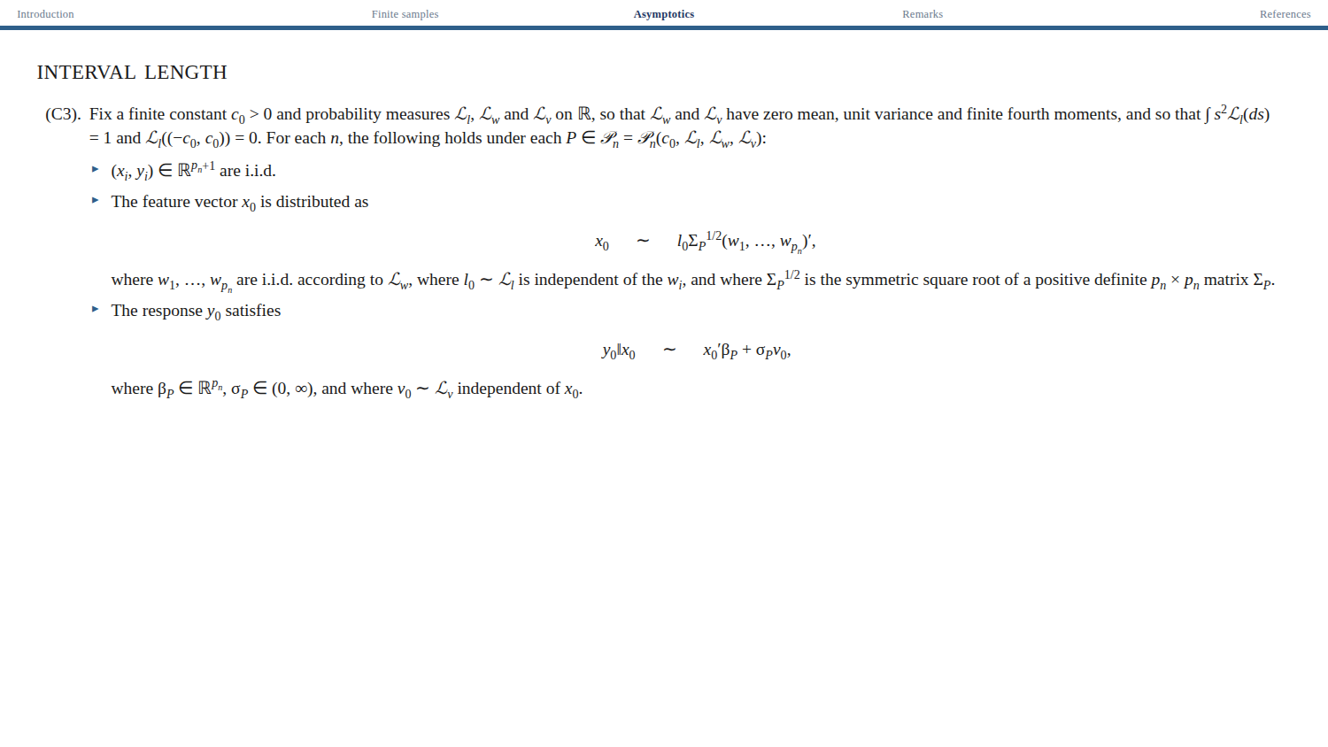Introduction Finite samples Asymptotics Remarks References
Interval length
(C3).
Fix a finite constant c0 > 0 and probability measures ℒl, ℒw and ℒv on ℝ, so that ℒw and ℒv have zero mean, unit variance and finite fourth moments, and so that ∫ s2ℒl(ds) = 1 and ℒl((−c0, c0)) = 0. For each n, the following holds under each P ∈ 𝒫n = 𝒫n(c0, ℒl, ℒw, ℒv):
(xi, yi) ∈ ℝpn+1 are i.i.d.
The feature vector x0 is distributed as
x0 ∼ l0ΣP1/2(w1, …, wpn)′,
where w1, …, wpn are i.i.d. according to ℒw, where l0 ∼ ℒl is independent of the wi, and where ΣP1/2 is the symmetric square root of a positive definite pn × pn matrix ΣP.
The response y0 satisfies
y0‖x0 ∼ x0′βP + σPv0,
where βP ∈ ℝpn, σP ∈ (0, ∞), and where v0 ∼ ℒv independent of x0.